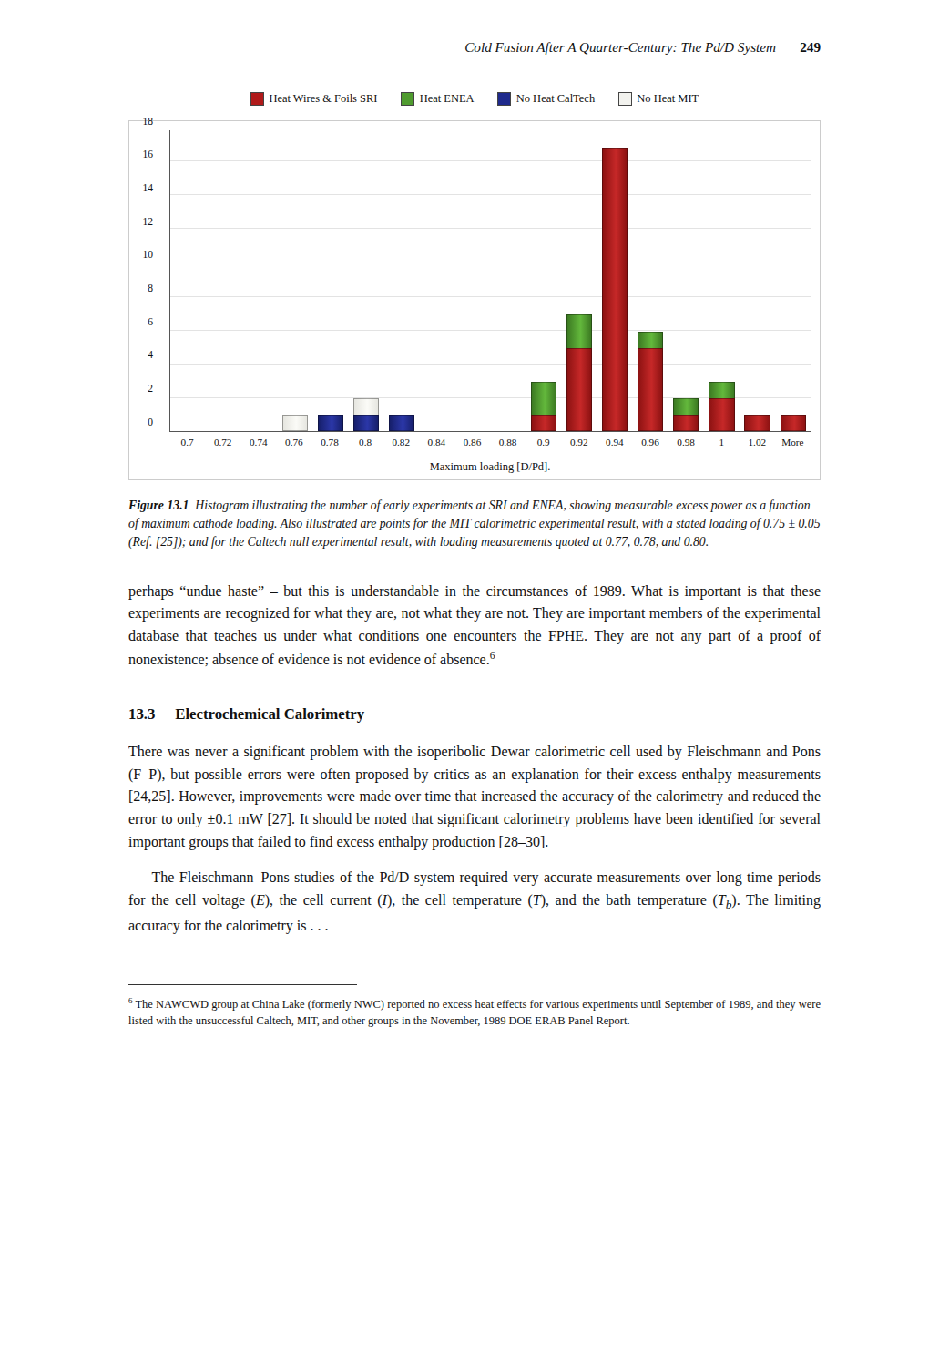Cold Fusion After A Quarter-Century: The Pd/D System 249
Heat Wires & Foils SRI Heat ENEA No Heat CalTech No Heat MIT
18 16 14 12 10 8 6 4 2 0
0.70.720.740.760.78 0.80.820.840.860.88 0.90.920.940.960.98 11.02 More
Maximum loading [D/Pd].
Figure 13.1 Histogram illustrating the number of early experiments at SRI and ENEA, showing measurable excess power as a function of maximum cathode loading. Also illustrated are points for the MIT calorimetric experimental result, with a stated loading of 0.75 ± 0.05 (Ref. [25]); and for the Caltech null experimental result, with loading measurements quoted at 0.77, 0.78, and 0.80.
perhaps “undue haste” – but this is understandable in the circumstances of 1989. What is important is that these experiments are recognized for what they are, not what they are not. They are important members of the experimental database that teaches us under what conditions one encounters the FPHE. They are not any part of a proof of nonexistence; absence of evidence is not evidence of absence.6
13.3 Electrochemical Calorimetry
There was never a significant problem with the isoperibolic Dewar calorimetric cell used by Fleischmann and Pons (F–P), but possible errors were often proposed by critics as an explanation for their excess enthalpy measurements [24,25]. However, improvements were made over time that increased the accuracy of the calorimetry and reduced the error to only ±0.1 mW [27]. It should be noted that significant calorimetry problems have been identified for several important groups that failed to find excess enthalpy production [28–30].
The Fleischmann–Pons studies of the Pd/D system required very accurate measurements over long time periods for the cell voltage (E), the cell current (I), the cell temperature (T), and the bath temperature (Tb). The limiting accuracy for the calorimetry is . . .
6 The NAWCWD group at China Lake (formerly NWC) reported no excess heat effects for various experiments until September of 1989, and they were listed with the unsuccessful Caltech, MIT, and other groups in the November, 1989 DOE ERAB Panel Report.